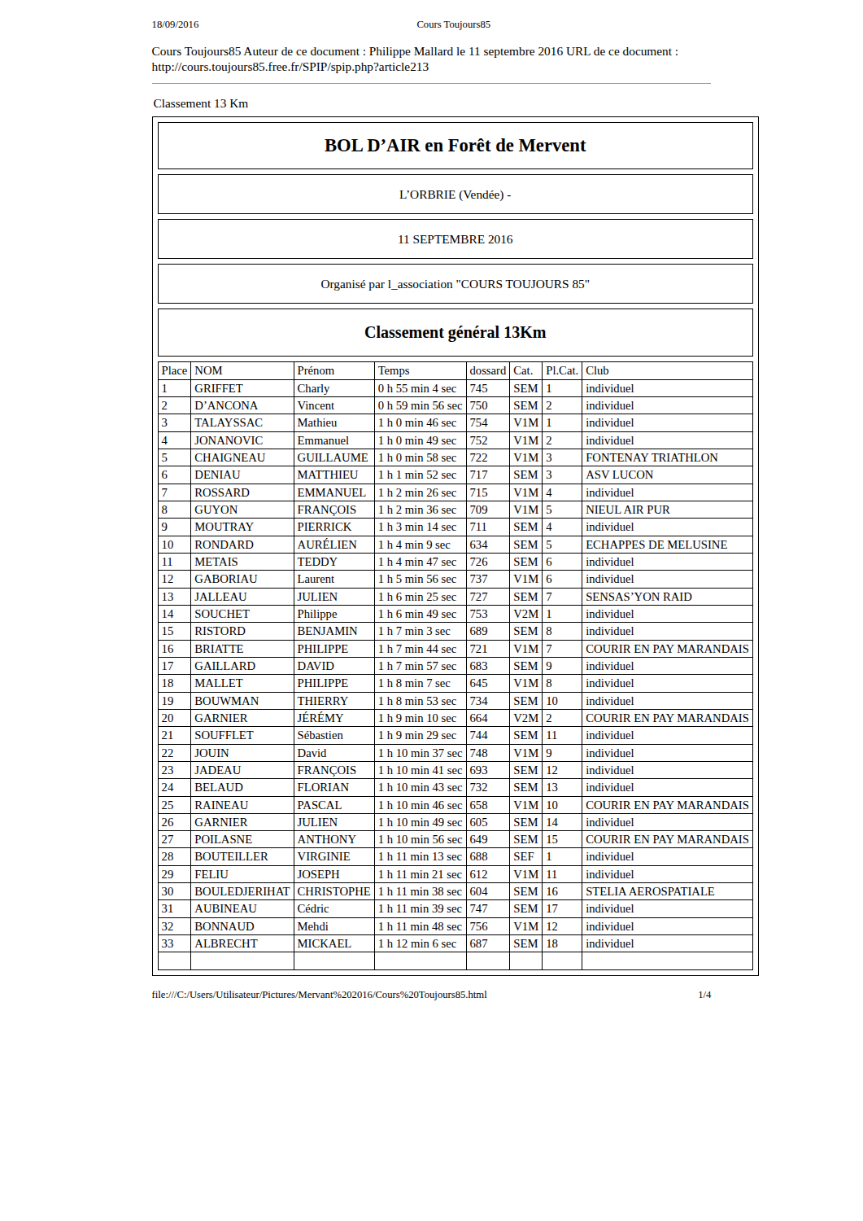18/09/2016
Cours Toujours85
Cours Toujours85 Auteur de ce document : Philippe Mallard le 11 septembre 2016 URL de ce document : http://cours.toujours85.free.fr/SPIP/spip.php?article213
Classement 13 Km
| BOL D’AIR en Forêt de Mervent L’ORBRIE (Vendée) - 11 SEPTEMBRE 2016 Organisé par l_association "COURS TOUJOURS 85" Classement général 13Km / Place / NOM / Prénom / Temps / dossard / Cat. / Pl.Cat. / Club / / --- / --- / --- / --- / --- / --- / --- / --- / / 1 / GRIFFET / Charly / 0 h 55 min 4 sec / 745 / SEM / 1 / individuel / / 2 / D’ANCONA / Vincent / 0 h 59 min 56 sec / 750 / SEM / 2 / individuel / / 3 / TALAYSSAC / Mathieu / 1 h 0 min 46 sec / 754 / V1M / 1 / individuel / / 4 / JONANOVIC / Emmanuel / 1 h 0 min 49 sec / 752 / V1M / 2 / individuel / / 5 / CHAIGNEAU / GUILLAUME / 1 h 0 min 58 sec / 722 / V1M / 3 / FONTENAY TRIATHLON / / 6 / DENIAU / MATTHIEU / 1 h 1 min 52 sec / 717 / SEM / 3 / ASV LUCON / / 7 / ROSSARD / EMMANUEL / 1 h 2 min 26 sec / 715 / V1M / 4 / individuel / / 8 / GUYON / FRANÇOIS / 1 h 2 min 36 sec / 709 / V1M / 5 / NIEUL AIR PUR / / 9 / MOUTRAY / PIERRICK / 1 h 3 min 14 sec / 711 / SEM / 4 / individuel / / 10 / RONDARD / AURÉLIEN / 1 h 4 min 9 sec / 634 / SEM / 5 / ECHAPPES DE MELUSINE / / 11 / METAIS / TEDDY / 1 h 4 min 47 sec / 726 / SEM / 6 / individuel / / 12 / GABORIAU / Laurent / 1 h 5 min 56 sec / 737 / V1M / 6 / individuel / / 13 / JALLEAU / JULIEN / 1 h 6 min 25 sec / 727 / SEM / 7 / SENSAS’YON RAID / / 14 / SOUCHET / Philippe / 1 h 6 min 49 sec / 753 / V2M / 1 / individuel / / 15 / RISTORD / BENJAMIN / 1 h 7 min 3 sec / 689 / SEM / 8 / individuel / / 16 / BRIATTE / PHILIPPE / 1 h 7 min 44 sec / 721 / V1M / 7 / COURIR EN PAY MARANDAIS / / 17 / GAILLARD / DAVID / 1 h 7 min 57 sec / 683 / SEM / 9 / individuel / / 18 / MALLET / PHILIPPE / 1 h 8 min 7 sec / 645 / V1M / 8 / individuel / / 19 / BOUWMAN / THIERRY / 1 h 8 min 53 sec / 734 / SEM / 10 / individuel / / 20 / GARNIER / JÉRÉMY / 1 h 9 min 10 sec / 664 / V2M / 2 / COURIR EN PAY MARANDAIS / / 21 / SOUFFLET / Sébastien / 1 h 9 min 29 sec / 744 / SEM / 11 / individuel / / 22 / JOUIN / David / 1 h 10 min 37 sec / 748 / V1M / 9 / individuel / / 23 / JADEAU / FRANÇOIS / 1 h 10 min 41 sec / 693 / SEM / 12 / individuel / / 24 / BELAUD / FLORIAN / 1 h 10 min 43 sec / 732 / SEM / 13 / individuel / / 25 / RAINEAU / PASCAL / 1 h 10 min 46 sec / 658 / V1M / 10 / COURIR EN PAY MARANDAIS / / 26 / GARNIER / JULIEN / 1 h 10 min 49 sec / 605 / SEM / 14 / individuel / / 27 / POILASNE / ANTHONY / 1 h 10 min 56 sec / 649 / SEM / 15 / COURIR EN PAY MARANDAIS / / 28 / BOUTEILLER / VIRGINIE / 1 h 11 min 13 sec / 688 / SEF / 1 / individuel / / 29 / FELIU / JOSEPH / 1 h 11 min 21 sec / 612 / V1M / 11 / individuel / / 30 / BOULEDJERIHAT / CHRISTOPHE / 1 h 11 min 38 sec / 604 / SEM / 16 / STELIA AEROSPATIALE / / 31 / AUBINEAU / Cédric / 1 h 11 min 39 sec / 747 / SEM / 17 / individuel / / 32 / BONNAUD / Mehdi / 1 h 11 min 48 sec / 756 / V1M / 12 / individuel / / 33 / ALBRECHT / MICKAEL / 1 h 12 min 6 sec / 687 / SEM / 18 / individuel / |
file:///C:/Users/Utilisateur/Pictures/Mervant%202016/Cours%20Toujours85.html
1/4